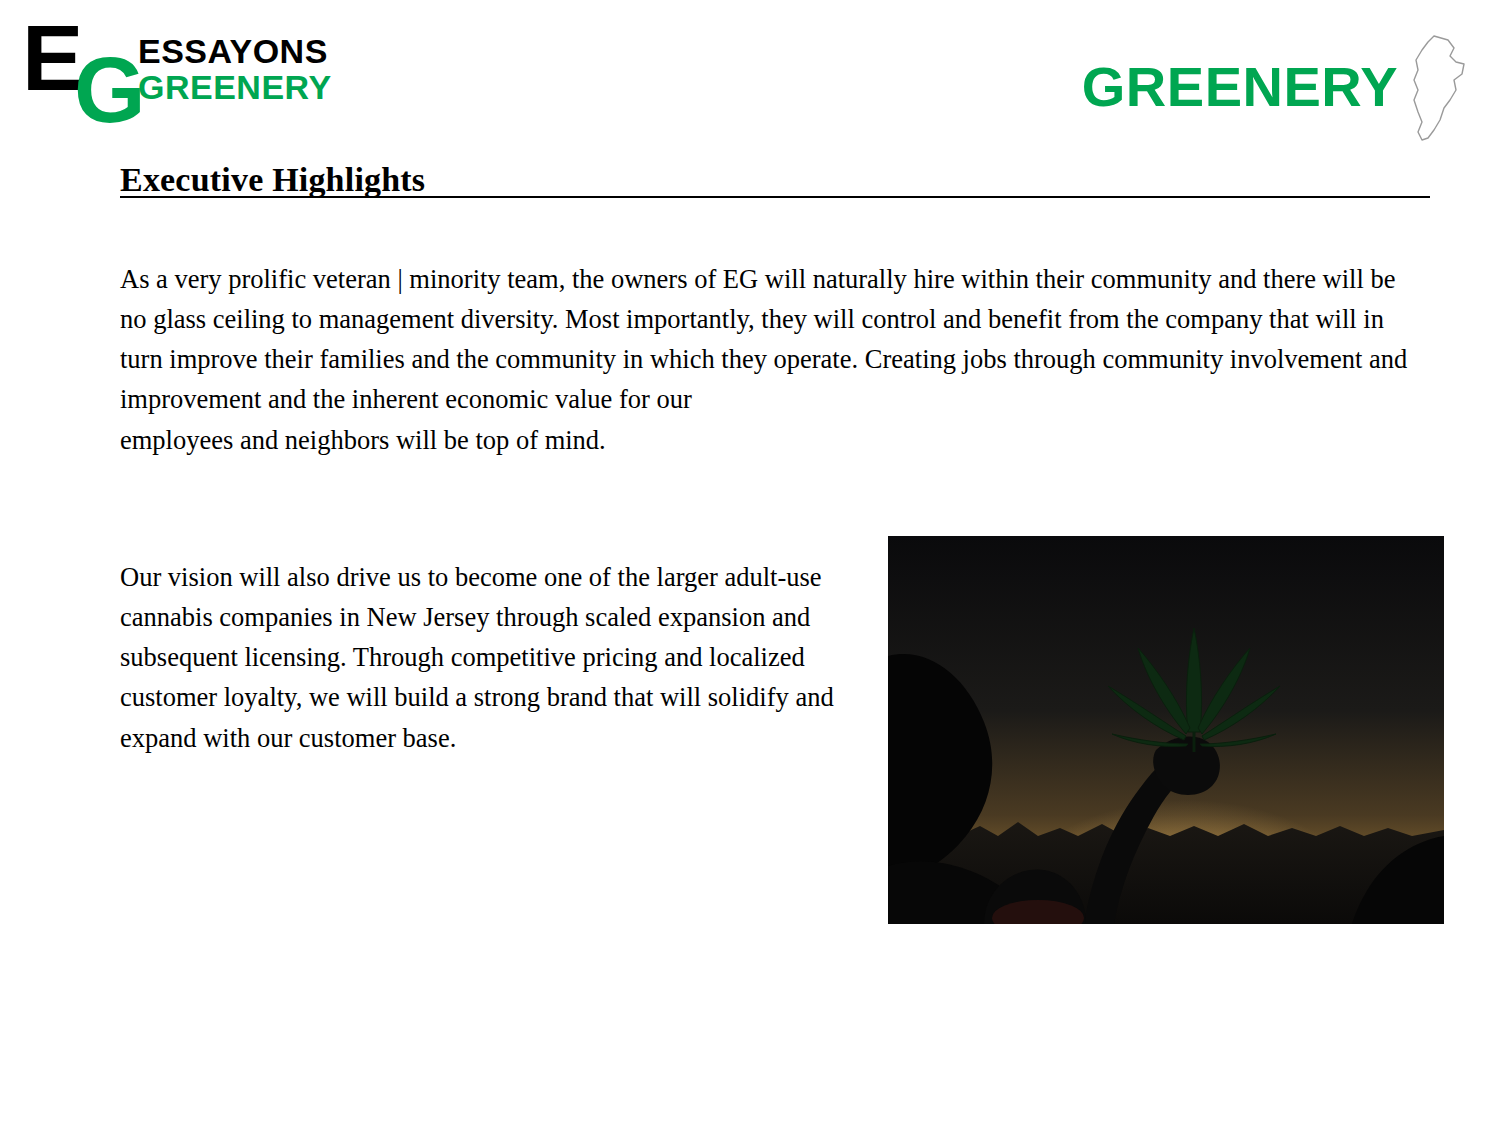E G
ESSAYONS GREENERY
GREENERY
Executive Highlights
As a very prolific veteran | minority team, the owners of EG will naturally hire within their community and there will be no glass ceiling to management diversity. Most importantly, they will control and benefit from the company that will in turn improve their families and the community in which they operate. Creating jobs through community involvement and improvement and the inherent economic value for our
employees and neighbors will be top of mind.
Our vision will also drive us to become one of the larger adult-use cannabis companies in New Jersey through scaled expansion and subsequent licensing. Through competitive pricing and localized customer loyalty, we will build a strong brand that will solidify and expand with our customer base.